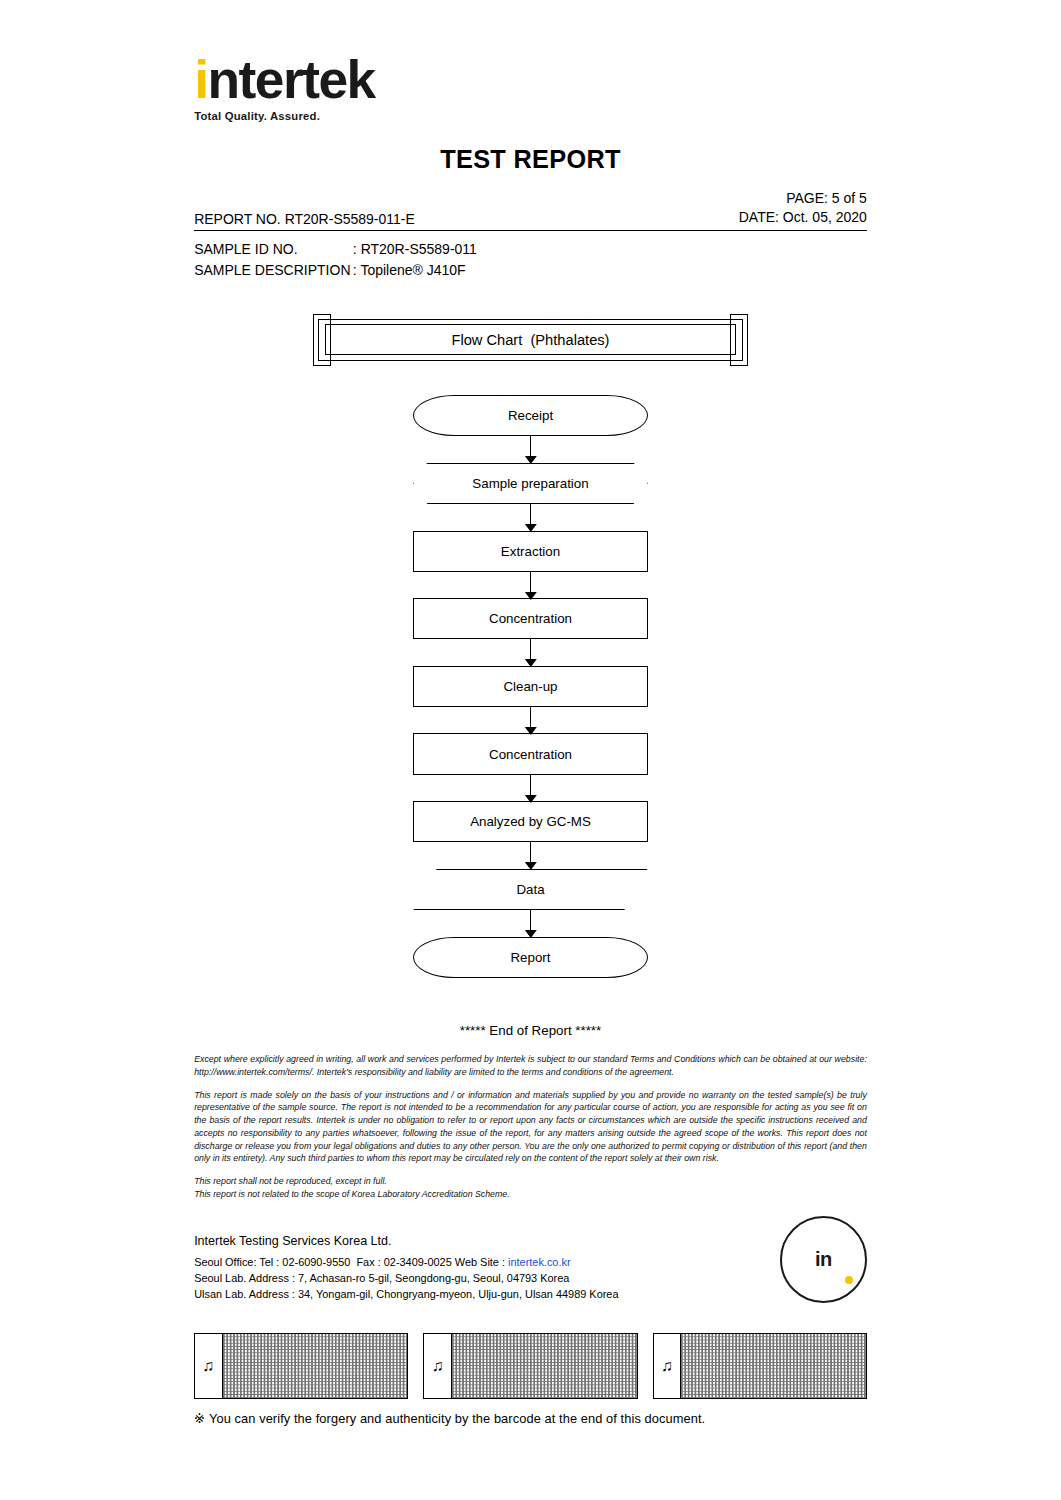intertek
Total Quality. Assured.
TEST REPORT
REPORT NO. RT20R-S5589-011-E
PAGE: 5 of 5
DATE: Oct. 05, 2020
SAMPLE ID NO.: RT20R-S5589-011
SAMPLE DESCRIPTION: Topilene® J410F
Flow Chart (Phthalates)
Receipt
Sample preparation
Extraction
Concentration
Clean-up
Concentration
Analyzed by GC-MS
Data
Report
***** End of Report *****
Except where explicitly agreed in writing, all work and services performed by Intertek is subject to our standard Terms and Conditions which can be obtained at our website: http://www.intertek.com/terms/. Intertek's responsibility and liability are limited to the terms and conditions of the agreement.
This report is made solely on the basis of your instructions and / or information and materials supplied by you and provide no warranty on the tested sample(s) be truly representative of the sample source. The report is not intended to be a recommendation for any particular course of action, you are responsible for acting as you see fit on the basis of the report results. Intertek is under no obligation to refer to or report upon any facts or circumstances which are outside the specific instructions received and accepts no responsibility to any parties whatsoever, following the issue of the report, for any matters arising outside the agreed scope of the works. This report does not discharge or release you from your legal obligations and duties to any other person. You are the only one authorized to permit copying or distribution of this report (and then only in its entirety). Any such third parties to whom this report may be circulated rely on the content of the report solely at their own risk.
This report shall not be reproduced, except in full.
This report is not related to the scope of Korea Laboratory Accreditation Scheme.
Intertek Testing Services Korea Ltd.
Seoul Office: Tel : 02-6090-9550 Fax : 02-3409-0025 Web Site : intertek.co.kr
Seoul Lab. Address : 7, Achasan-ro 5-gil, Seongdong-gu, Seoul, 04793 Korea
Ulsan Lab. Address : 34, Yongam-gil, Chongryang-myeon, Ulju-gun, Ulsan 44989 Korea
in
♫
♫
♫
※You can verify the forgery and authenticity by the barcode at the end of this document.